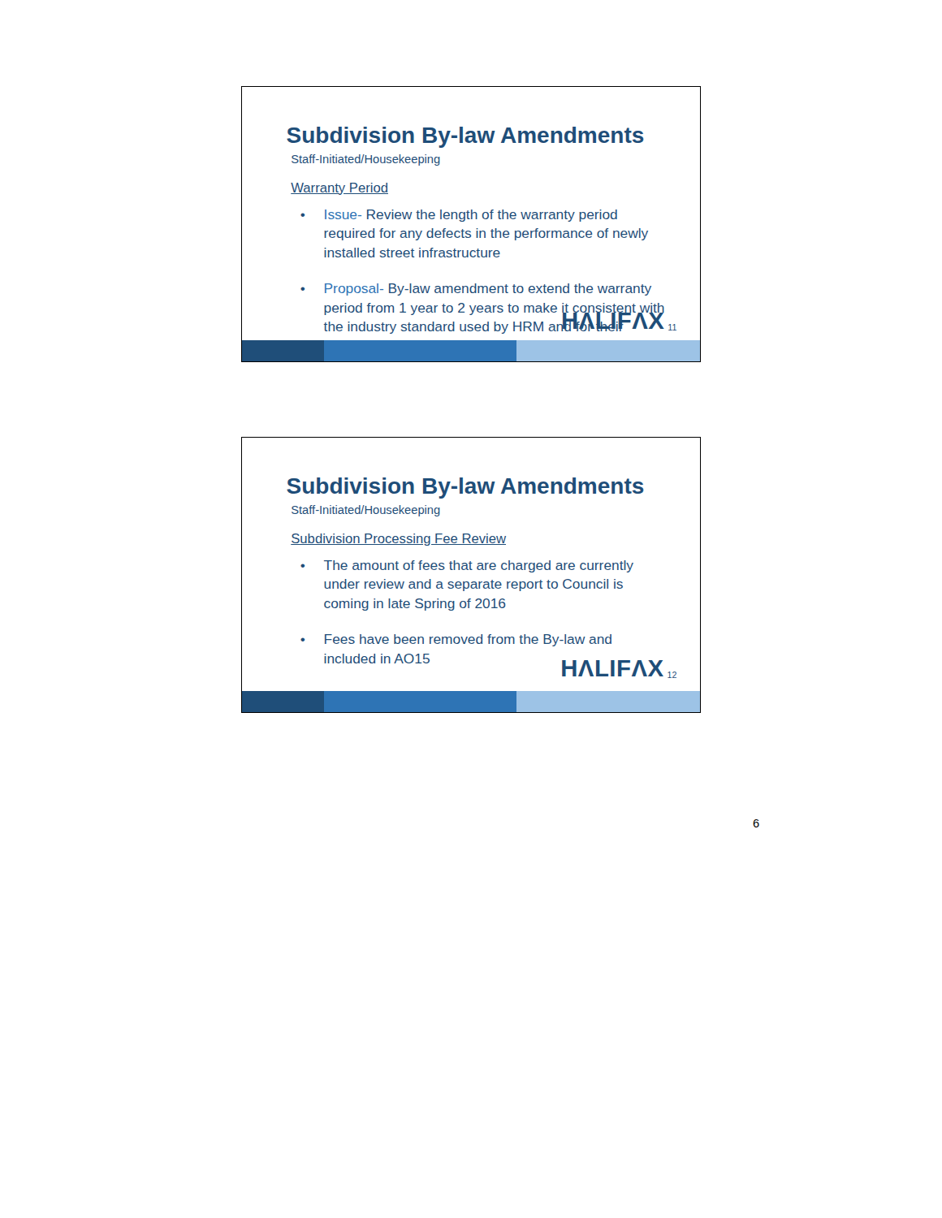Subdivision By-law Amendments
Staff-Initiated/Housekeeping
Warranty Period
Issue- Review the length of the warranty period required for any defects in the performance of newly installed street infrastructure
Proposal- By-law amendment to extend the warranty period from 1 year to 2 years to make it consistent with the industry standard used by HRM and for their capital works projects as well as by other Canadian cities.
HΛLIFΛX 11
Subdivision By-law Amendments
Staff-Initiated/Housekeeping
Subdivision Processing Fee Review
The amount of fees that are charged are currently under review and a separate report to Council is coming in late Spring of 2016
Fees have been removed from the By-law and included in AO15
HΛLIFΛX 12
6